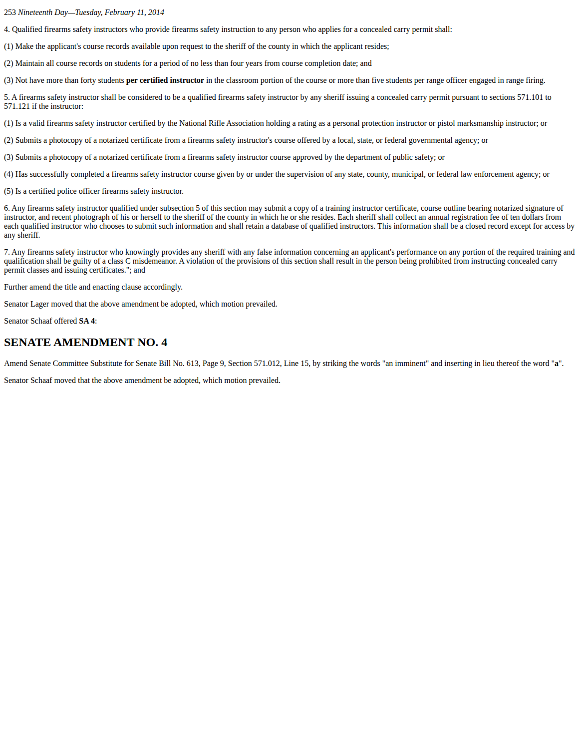253 Nineteenth Day—Tuesday, February 11, 2014
4. Qualified firearms safety instructors who provide firearms safety instruction to any person who applies for a concealed carry permit shall:
(1) Make the applicant's course records available upon request to the sheriff of the county in which the applicant resides;
(2) Maintain all course records on students for a period of no less than four years from course completion date; and
(3) Not have more than forty students per certified instructor in the classroom portion of the course or more than five students per range officer engaged in range firing.
5. A firearms safety instructor shall be considered to be a qualified firearms safety instructor by any sheriff issuing a concealed carry permit pursuant to sections 571.101 to 571.121 if the instructor:
(1) Is a valid firearms safety instructor certified by the National Rifle Association holding a rating as a personal protection instructor or pistol marksmanship instructor; or
(2) Submits a photocopy of a notarized certificate from a firearms safety instructor's course offered by a local, state, or federal governmental agency; or
(3) Submits a photocopy of a notarized certificate from a firearms safety instructor course approved by the department of public safety; or
(4) Has successfully completed a firearms safety instructor course given by or under the supervision of any state, county, municipal, or federal law enforcement agency; or
(5) Is a certified police officer firearms safety instructor.
6. Any firearms safety instructor qualified under subsection 5 of this section may submit a copy of a training instructor certificate, course outline bearing notarized signature of instructor, and recent photograph of his or herself to the sheriff of the county in which he or she resides. Each sheriff shall collect an annual registration fee of ten dollars from each qualified instructor who chooses to submit such information and shall retain a database of qualified instructors. This information shall be a closed record except for access by any sheriff.
7. Any firearms safety instructor who knowingly provides any sheriff with any false information concerning an applicant's performance on any portion of the required training and qualification shall be guilty of a class C misdemeanor. A violation of the provisions of this section shall result in the person being prohibited from instructing concealed carry permit classes and issuing certificates."; and
Further amend the title and enacting clause accordingly.
Senator Lager moved that the above amendment be adopted, which motion prevailed.
Senator Schaaf offered SA 4:
SENATE AMENDMENT NO. 4
Amend Senate Committee Substitute for Senate Bill No. 613, Page 9, Section 571.012, Line 15, by striking the words "an imminent" and inserting in lieu thereof the word "a".
Senator Schaaf moved that the above amendment be adopted, which motion prevailed.